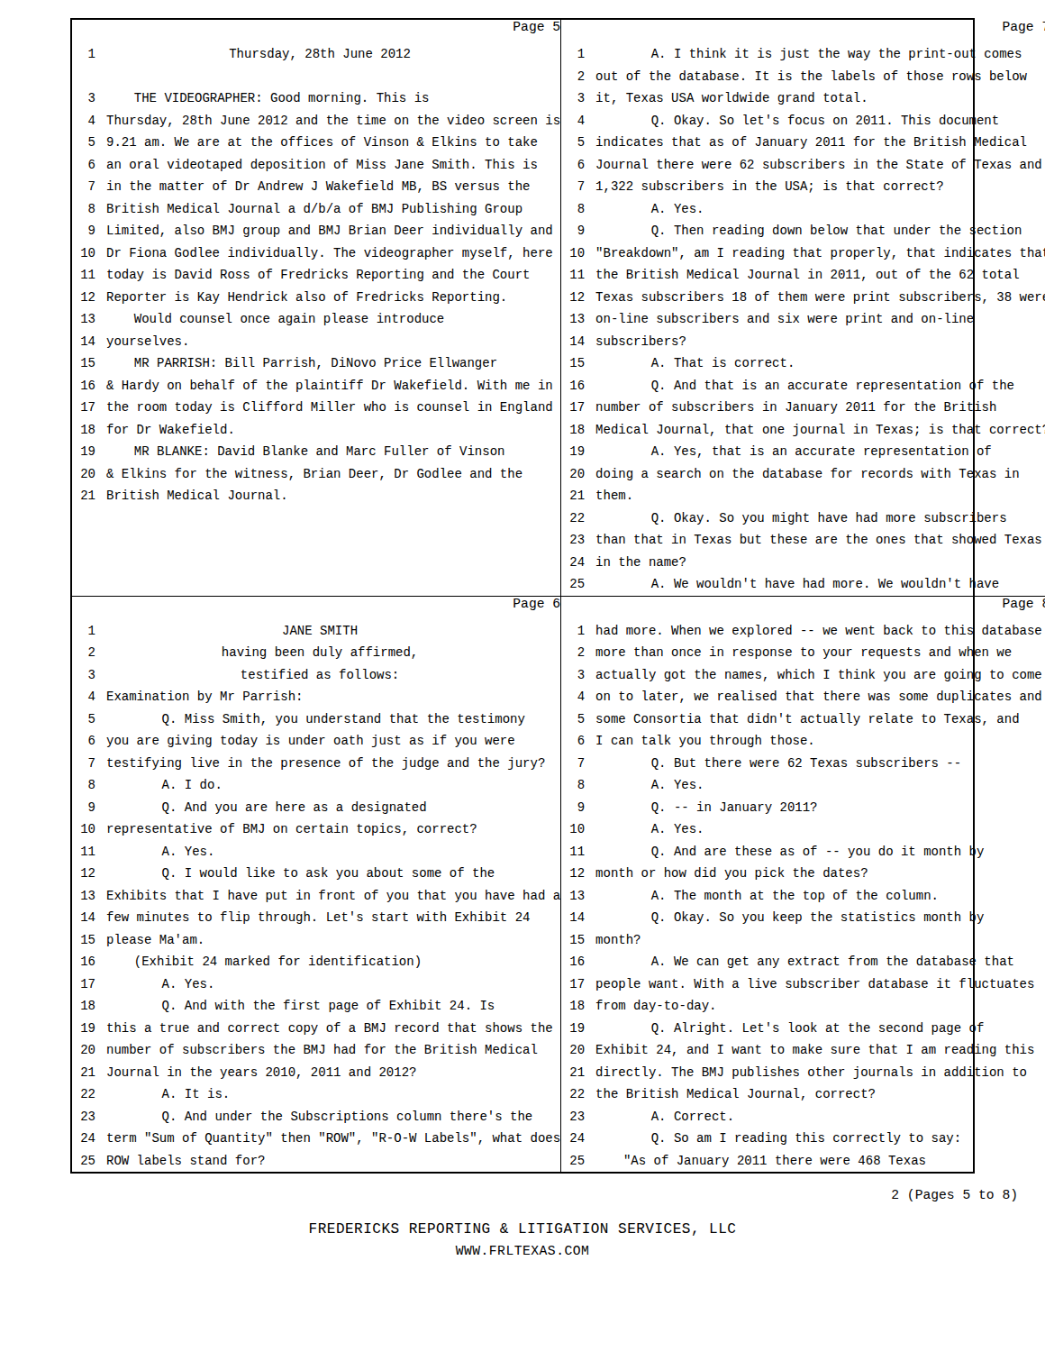| Page 5 Thursday, 28th June 2012 THE VIDEOGRAPHER: Good morning. This is Thursday, 28th June 2012 and the time on the video screen is 9.21 am. We are at the offices of Vinson & Elkins to take an oral videotaped deposition of Miss Jane Smith. This is in the matter of Dr Andrew J Wakefield MB, BS versus the British Medical Journal a d/b/a of BMJ Publishing Group Limited, also BMJ group and BMJ Brian Deer individually and Dr Fiona Godlee individually. The videographer myself, here today is David Ross of Fredricks Reporting and the Court Reporter is Kay Hendrick also of Fredricks Reporting. Would counsel once again please introduce yourselves. MR PARRISH: Bill Parrish, DiNovo Price Ellwanger & Hardy on behalf of the plaintiff Dr Wakefield. With me in the room today is Clifford Miller who is counsel in England for Dr Wakefield. MR BLANKE: David Blanke and Marc Fuller of Vinson & Elkins for the witness, Brian Deer, Dr Godlee and the British Medical Journal. | Page 7 A. I think it is just the way the print-out comes out of the database. It is the labels of those rows below it, Texas USA worldwide grand total. Q. Okay. So let's focus on 2011. This document indicates that as of January 2011 for the British Medical Journal there were 62 subscribers in the State of Texas and 1,322 subscribers in the USA; is that correct? A. Yes. Q. Then reading down below that under the section "Breakdown", am I reading that properly, that indicates that the British Medical Journal in 2011, out of the 62 total Texas subscribers 18 of them were print subscribers, 38 were on-line subscribers and six were print and on-line subscribers? A. That is correct. Q. And that is an accurate representation of the number of subscribers in January 2011 for the British Medical Journal, that one journal in Texas; is that correct? A. Yes, that is an accurate representation of doing a search on the database for records with Texas in them. Q. Okay. So you might have had more subscribers than that in Texas but these are the ones that showed Texas in the name? A. We wouldn't have had more. We wouldn't have |
| Page 6 JANE SMITH having been duly affirmed, testified as follows: Examination by Mr Parrish: Q. Miss Smith, you understand that the testimony you are giving today is under oath just as if you were testifying live in the presence of the judge and the jury? A. I do. Q. And you are here as a designated representative of BMJ on certain topics, correct? A. Yes. Q. I would like to ask you about some of the Exhibits that I have put in front of you that you have had a few minutes to flip through. Let's start with Exhibit 24 please Ma'am. (Exhibit 24 marked for identification) A. Yes. Q. And with the first page of Exhibit 24. Is this a true and correct copy of a BMJ record that shows the number of subscribers the BMJ had for the British Medical Journal in the years 2010, 2011 and 2012? A. It is. Q. And under the Subscriptions column there's the term "Sum of Quantity" then "ROW", "R-O-W Labels", what does ROW labels stand for? | Page 8 had more. When we explored -- we went back to this database more than once in response to your requests and when we actually got the names, which I think you are going to come on to later, we realised that there was some duplicates and some Consortia that didn't actually relate to Texas, and I can talk you through those. Q. But there were 62 Texas subscribers -- A. Yes. Q. -- in January 2011? A. Yes. Q. And are these as of -- you do it month by month or how did you pick the dates? A. The month at the top of the column. Q. Okay. So you keep the statistics month by month? A. We can get any extract from the database that people want. With a live subscriber database it fluctuates from day-to-day. Q. Alright. Let's look at the second page of Exhibit 24, and I want to make sure that I am reading this directly. The BMJ publishes other journals in addition to the British Medical Journal, correct? A. Correct. Q. So am I reading this correctly to say: "As of January 2011 there were 468 Texas |
2 (Pages 5 to 8)
FREDERICKS REPORTING & LITIGATION SERVICES, LLC
WWW.FRLTEXAS.COM